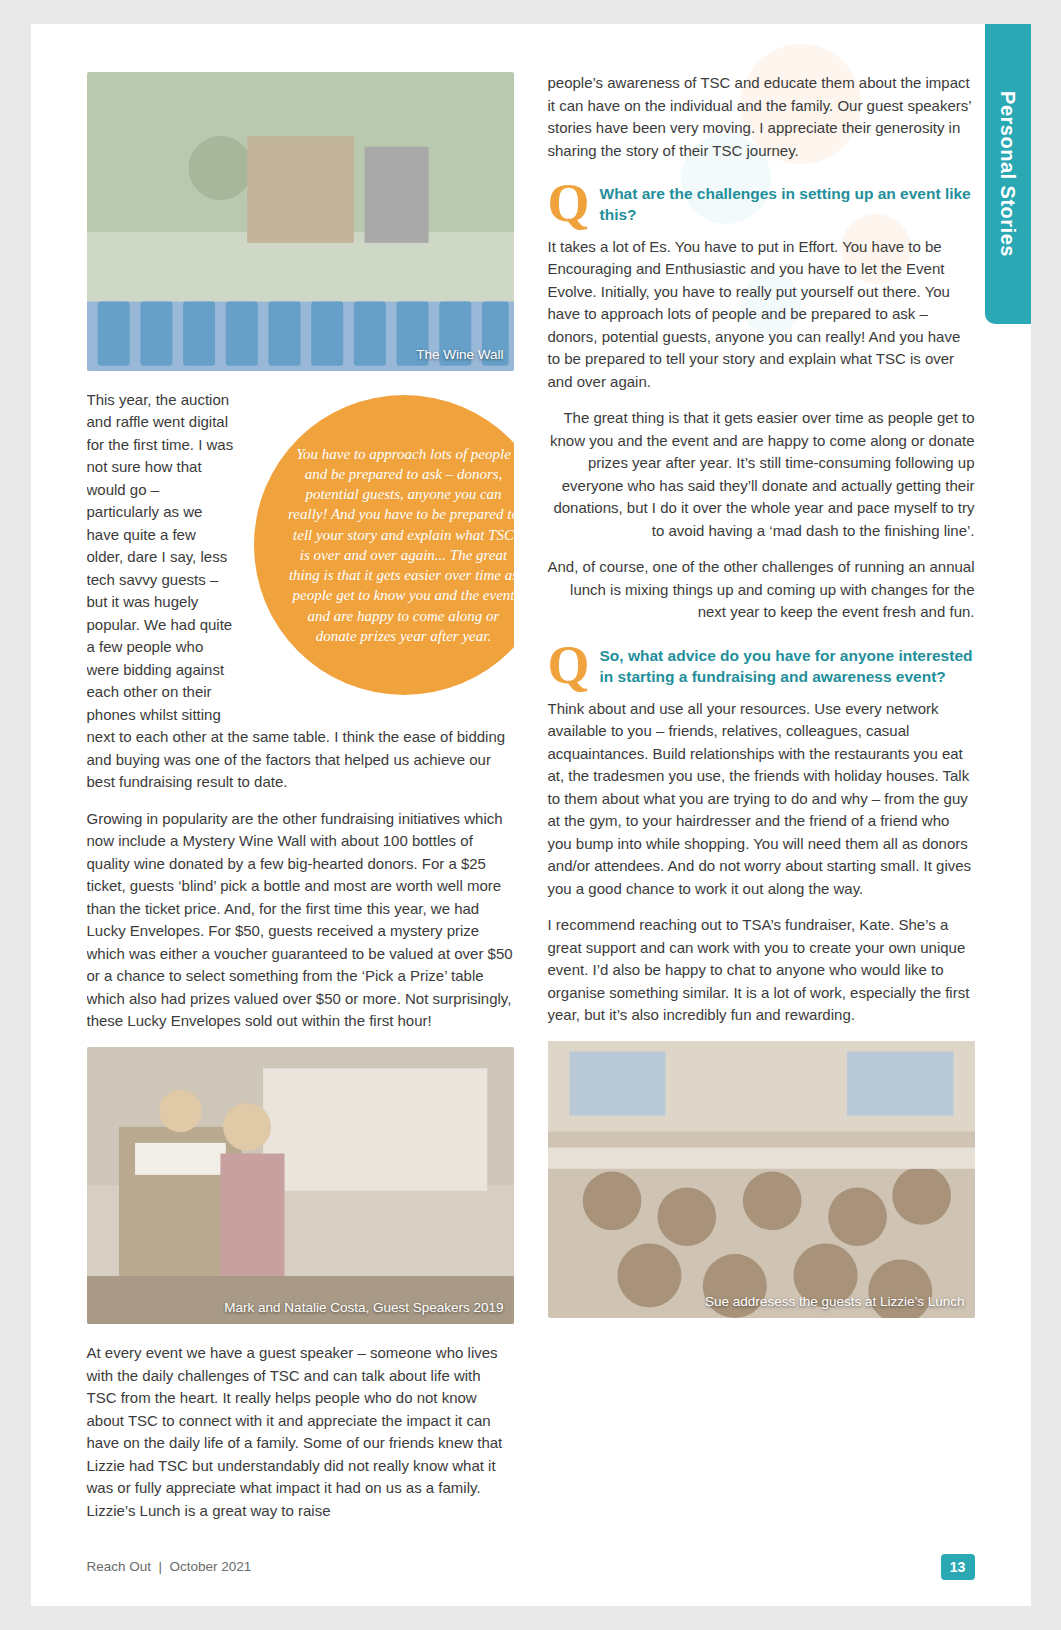Personal Stories
The Wine Wall
You have to approach lots of people and be prepared to ask – donors, potential guests, anyone you can really! And you have to be prepared to tell your story and explain what TSC is over and over again... The great thing is that it gets easier over time as people get to know you and the event and are happy to come along or donate prizes year after year.
This year, the auction and raffle went digital for the first time. I was not sure how that would go – particularly as we have quite a few older, dare I say, less tech savvy guests – but it was hugely popular. We had quite a few people who were bidding against each other on their phones whilst sitting next to each other at the same table. I think the ease of bidding and buying was one of the factors that helped us achieve our best fundraising result to date.
Growing in popularity are the other fundraising initiatives which now include a Mystery Wine Wall with about 100 bottles of quality wine donated by a few big-hearted donors. For a $25 ticket, guests ‘blind’ pick a bottle and most are worth well more than the ticket price. And, for the first time this year, we had Lucky Envelopes. For $50, guests received a mystery prize which was either a voucher guaranteed to be valued at over $50 or a chance to select something from the ‘Pick a Prize’ table which also had prizes valued over $50 or more. Not surprisingly, these Lucky Envelopes sold out within the first hour!
Mark and Natalie Costa, Guest Speakers 2019
At every event we have a guest speaker – someone who lives with the daily challenges of TSC and can talk about life with TSC from the heart. It really helps people who do not know about TSC to connect with it and appreciate the impact it can have on the daily life of a family. Some of our friends knew that Lizzie had TSC but understandably did not really know what it was or fully appreciate what impact it had on us as a family. Lizzie’s Lunch is a great way to raise
people’s awareness of TSC and educate them about the impact it can have on the individual and the family. Our guest speakers’ stories have been very moving. I appreciate their generosity in sharing the story of their TSC journey.
Q
What are the challenges in setting up an event like this?
It takes a lot of Es. You have to put in Effort. You have to be Encouraging and Enthusiastic and you have to let the Event Evolve. Initially, you have to really put yourself out there. You have to approach lots of people and be prepared to ask – donors, potential guests, anyone you can really! And you have to be prepared to tell your story and explain what TSC is over and over again.
The great thing is that it gets easier over time as people get to know you and the event and are happy to come along or donate prizes year after year. It’s still time-consuming following up everyone who has said they’ll donate and actually getting their donations, but I do it over the whole year and pace myself to try to avoid having a ‘mad dash to the finishing line’.
And, of course, one of the other challenges of running an annual lunch is mixing things up and coming up with changes for the next year to keep the event fresh and fun.
Q
So, what advice do you have for anyone interested in starting a fundraising and awareness event?
Think about and use all your resources. Use every network available to you – friends, relatives, colleagues, casual acquaintances. Build relationships with the restaurants you eat at, the tradesmen you use, the friends with holiday houses. Talk to them about what you are trying to do and why – from the guy at the gym, to your hairdresser and the friend of a friend who you bump into while shopping. You will need them all as donors and/or attendees. And do not worry about starting small. It gives you a good chance to work it out along the way.
I recommend reaching out to TSA’s fundraiser, Kate. She’s a great support and can work with you to create your own unique event. I’d also be happy to chat to anyone who would like to organise something similar. It is a lot of work, especially the first year, but it’s also incredibly fun and rewarding.
Sue addresess the guests at Lizzie’s Lunch
Reach Out | October 2021
13